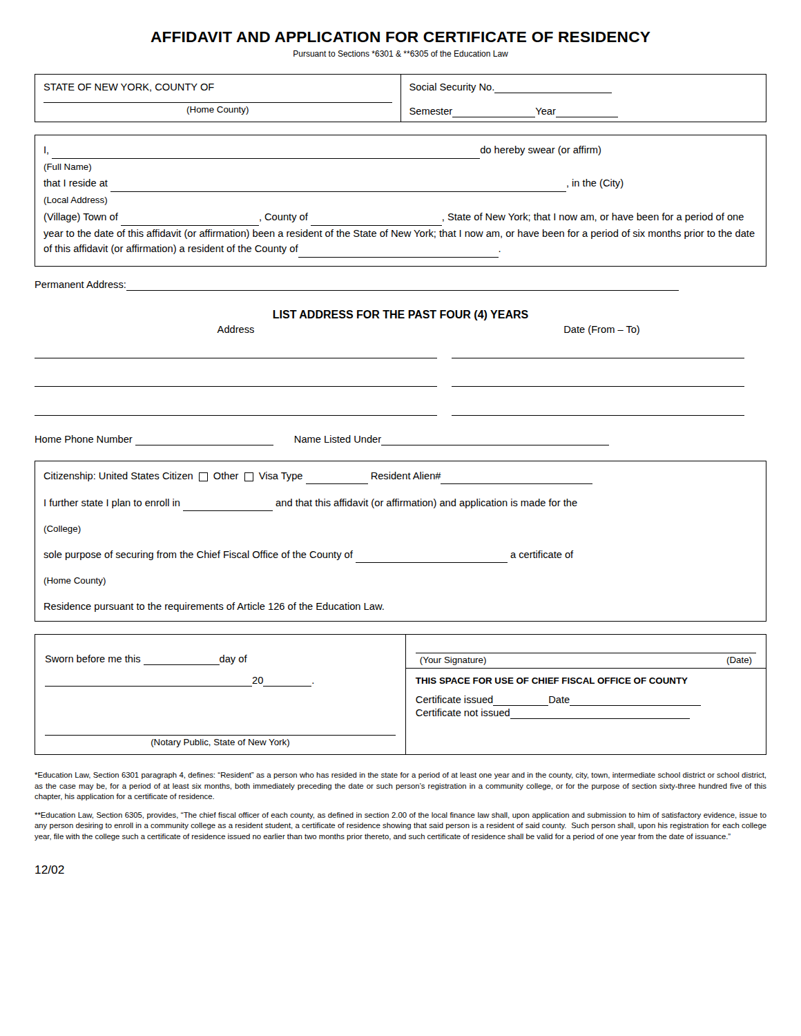AFFIDAVIT AND APPLICATION FOR CERTIFICATE OF RESIDENCY
Pursuant to Sections *6301 & **6305 of the Education Law
STATE OF NEW YORK, COUNTY OF
(Home County)
Social Security No.
Semester Year
I, do hereby swear (or affirm)
(Full Name)
that I reside at , in the (City)
(Local Address)
(Village) Town of , County of , State of New York; that I now am, or have been for a period of one year to the date of this affidavit (or affirmation) been a resident of the State of New York; that I now am, or have been for a period of six months prior to the date of this affidavit (or affirmation) a resident of the County of .
Permanent Address:
LIST ADDRESS FOR THE PAST FOUR (4) YEARS
Address
Date (From – To)
Home Phone Number
Name Listed Under
Citizenship: United States Citizen Other Visa Type Resident Alien#
I further state I plan to enroll in and that this affidavit (or affirmation) and application is made for the
(College)
sole purpose of securing from the Chief Fiscal Office of the County of a certificate of
(Home County)
Residence pursuant to the requirements of Article 126 of the Education Law.
Sworn before me this day of
20 .
(Notary Public, State of New York)
(Your Signature) (Date)
THIS SPACE FOR USE OF CHIEF FISCAL OFFICE OF COUNTY
Certificate issued Date
Certificate not issued
*Education Law, Section 6301 paragraph 4, defines: “Resident” as a person who has resided in the state for a period of at least one year and in the county, city, town, intermediate school district or school district, as the case may be, for a period of at least six months, both immediately preceding the date or such person’s registration in a community college, or for the purpose of section sixty-three hundred five of this chapter, his application for a certificate of residence.
**Education Law, Section 6305, provides, “The chief fiscal officer of each county, as defined in section 2.00 of the local finance law shall, upon application and submission to him of satisfactory evidence, issue to any person desiring to enroll in a community college as a resident student, a certificate of residence showing that said person is a resident of said county. Such person shall, upon his registration for each college year, file with the college such a certificate of residence issued no earlier than two months prior thereto, and such certificate of residence shall be valid for a period of one year from the date of issuance.”
12/02